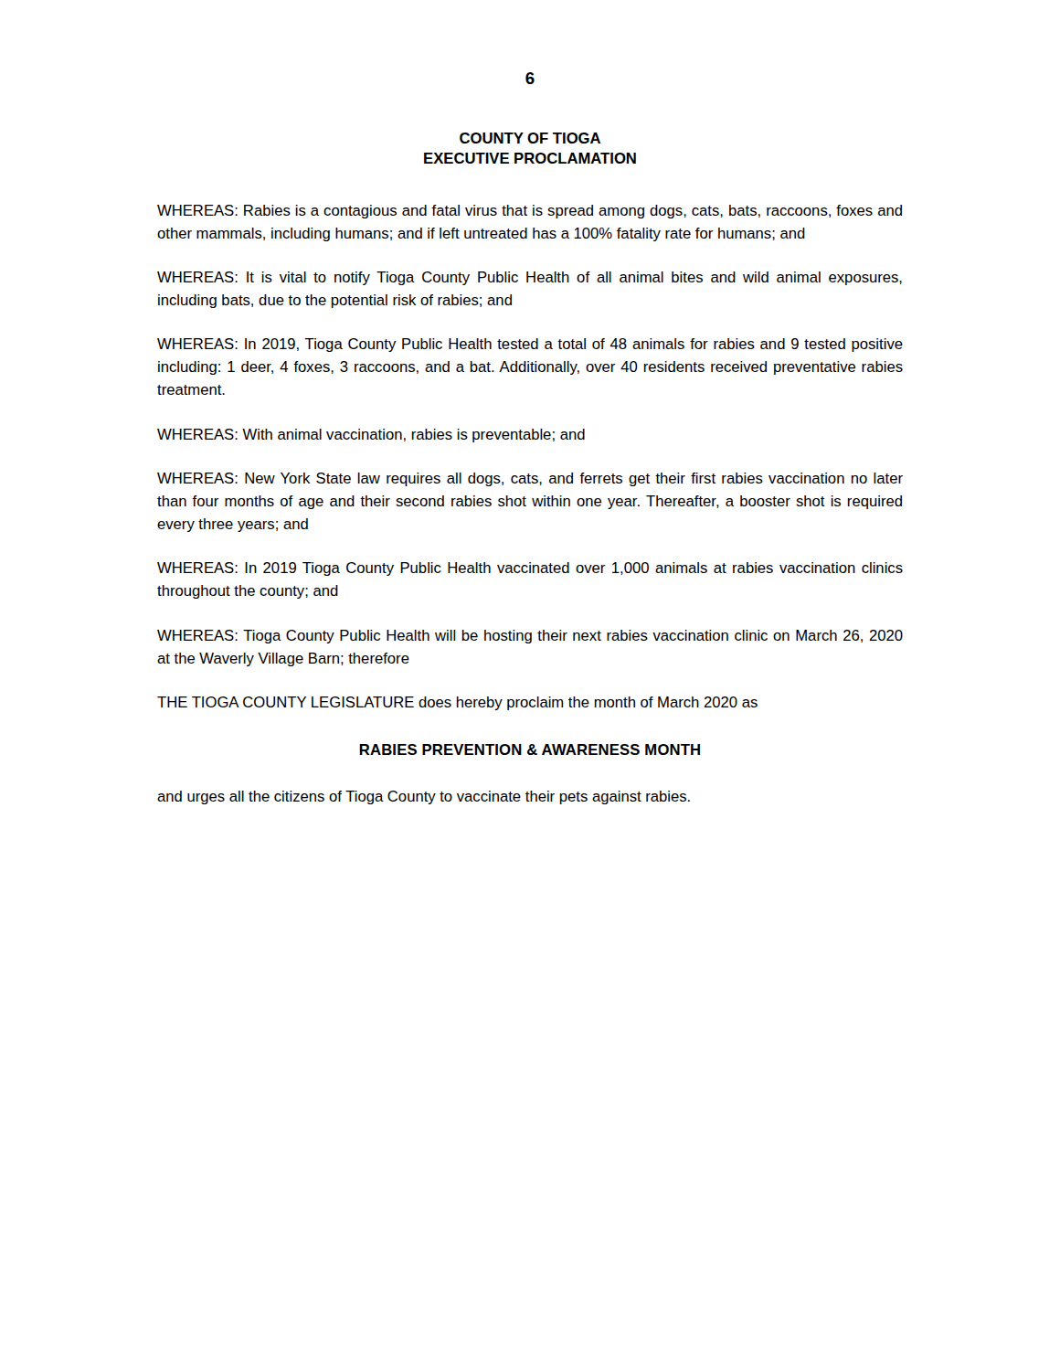6
COUNTY OF TIOGA
EXECUTIVE PROCLAMATION
WHEREAS: Rabies is a contagious and fatal virus that is spread among dogs, cats, bats, raccoons, foxes and other mammals, including humans; and if left untreated has a 100% fatality rate for humans; and
WHEREAS: It is vital to notify Tioga County Public Health of all animal bites and wild animal exposures, including bats, due to the potential risk of rabies; and
WHEREAS: In 2019, Tioga County Public Health tested a total of 48 animals for rabies and 9 tested positive including: 1 deer, 4 foxes, 3 raccoons, and a bat. Additionally, over 40 residents received preventative rabies treatment.
WHEREAS: With animal vaccination, rabies is preventable; and
WHEREAS: New York State law requires all dogs, cats, and ferrets get their first rabies vaccination no later than four months of age and their second rabies shot within one year. Thereafter, a booster shot is required every three years; and
WHEREAS: In 2019 Tioga County Public Health vaccinated over 1,000 animals at rabies vaccination clinics throughout the county; and
WHEREAS: Tioga County Public Health will be hosting their next rabies vaccination clinic on March 26, 2020 at the Waverly Village Barn; therefore
THE TIOGA COUNTY LEGISLATURE does hereby proclaim the month of March 2020 as
RABIES PREVENTION & AWARENESS MONTH
and urges all the citizens of Tioga County to vaccinate their pets against rabies.